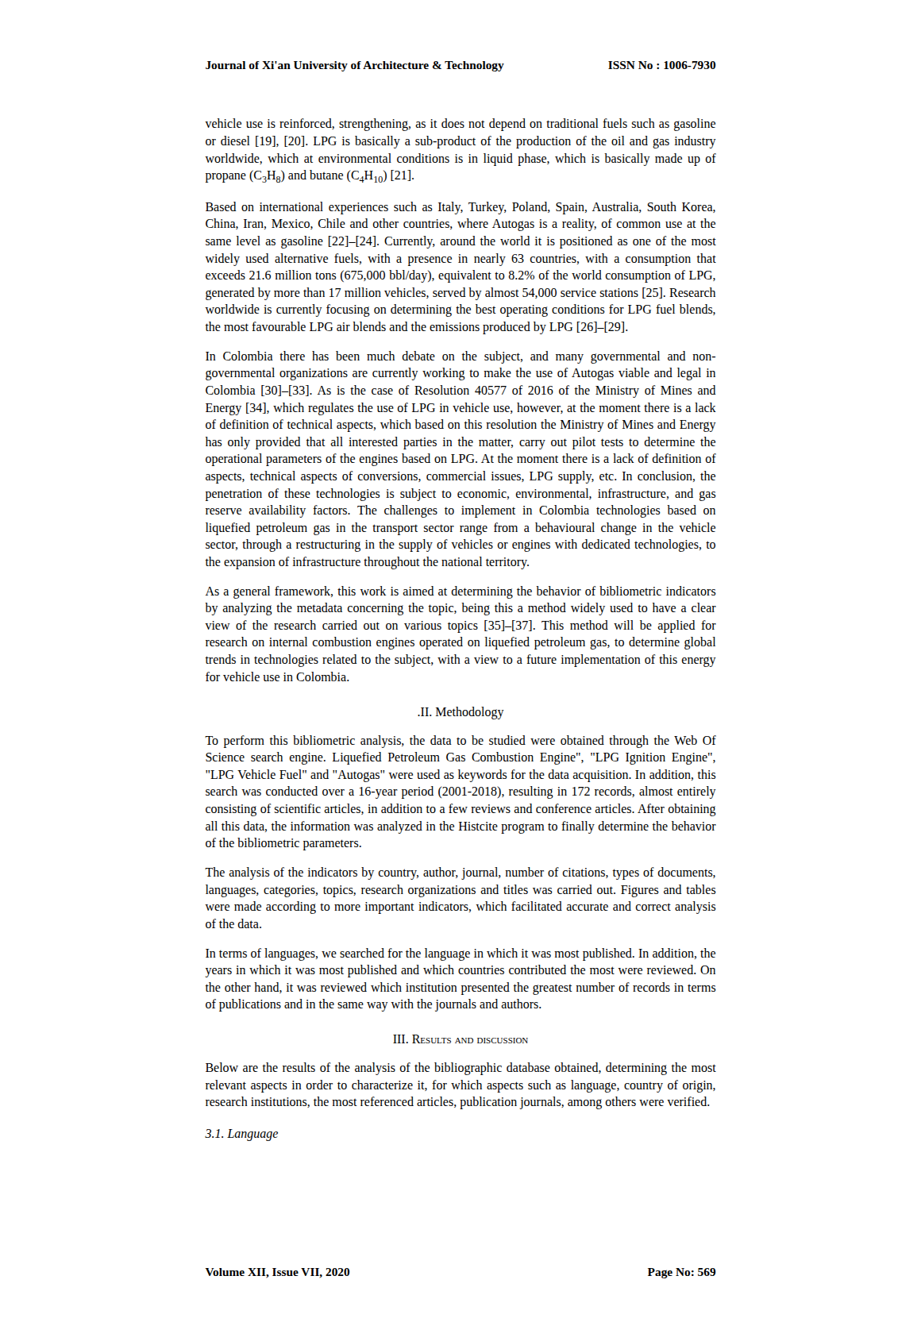Journal of Xi'an University of Architecture & Technology ISSN No : 1006-7930
vehicle use is reinforced, strengthening, as it does not depend on traditional fuels such as gasoline or diesel [19], [20]. LPG is basically a sub-product of the production of the oil and gas industry worldwide, which at environmental conditions is in liquid phase, which is basically made up of propane (C3H8) and butane (C4H10) [21].
Based on international experiences such as Italy, Turkey, Poland, Spain, Australia, South Korea, China, Iran, Mexico, Chile and other countries, where Autogas is a reality, of common use at the same level as gasoline [22]–[24]. Currently, around the world it is positioned as one of the most widely used alternative fuels, with a presence in nearly 63 countries, with a consumption that exceeds 21.6 million tons (675,000 bbl/day), equivalent to 8.2% of the world consumption of LPG, generated by more than 17 million vehicles, served by almost 54,000 service stations [25]. Research worldwide is currently focusing on determining the best operating conditions for LPG fuel blends, the most favourable LPG air blends and the emissions produced by LPG [26]–[29].
In Colombia there has been much debate on the subject, and many governmental and non-governmental organizations are currently working to make the use of Autogas viable and legal in Colombia [30]–[33]. As is the case of Resolution 40577 of 2016 of the Ministry of Mines and Energy [34], which regulates the use of LPG in vehicle use, however, at the moment there is a lack of definition of technical aspects, which based on this resolution the Ministry of Mines and Energy has only provided that all interested parties in the matter, carry out pilot tests to determine the operational parameters of the engines based on LPG. At the moment there is a lack of definition of aspects, technical aspects of conversions, commercial issues, LPG supply, etc. In conclusion, the penetration of these technologies is subject to economic, environmental, infrastructure, and gas reserve availability factors. The challenges to implement in Colombia technologies based on liquefied petroleum gas in the transport sector range from a behavioural change in the vehicle sector, through a restructuring in the supply of vehicles or engines with dedicated technologies, to the expansion of infrastructure throughout the national territory.
As a general framework, this work is aimed at determining the behavior of bibliometric indicators by analyzing the metadata concerning the topic, being this a method widely used to have a clear view of the research carried out on various topics [35]–[37]. This method will be applied for research on internal combustion engines operated on liquefied petroleum gas, to determine global trends in technologies related to the subject, with a view to a future implementation of this energy for vehicle use in Colombia.
.II. Methodology
To perform this bibliometric analysis, the data to be studied were obtained through the Web Of Science search engine. Liquefied Petroleum Gas Combustion Engine", "LPG Ignition Engine", "LPG Vehicle Fuel" and "Autogas" were used as keywords for the data acquisition. In addition, this search was conducted over a 16-year period (2001-2018), resulting in 172 records, almost entirely consisting of scientific articles, in addition to a few reviews and conference articles. After obtaining all this data, the information was analyzed in the Histcite program to finally determine the behavior of the bibliometric parameters.
The analysis of the indicators by country, author, journal, number of citations, types of documents, languages, categories, topics, research organizations and titles was carried out. Figures and tables were made according to more important indicators, which facilitated accurate and correct analysis of the data.
In terms of languages, we searched for the language in which it was most published. In addition, the years in which it was most published and which countries contributed the most were reviewed. On the other hand, it was reviewed which institution presented the greatest number of records in terms of publications and in the same way with the journals and authors.
III. Results and discussion
Below are the results of the analysis of the bibliographic database obtained, determining the most relevant aspects in order to characterize it, for which aspects such as language, country of origin, research institutions, the most referenced articles, publication journals, among others were verified.
3.1. Language
Volume XII, Issue VII, 2020 Page No: 569